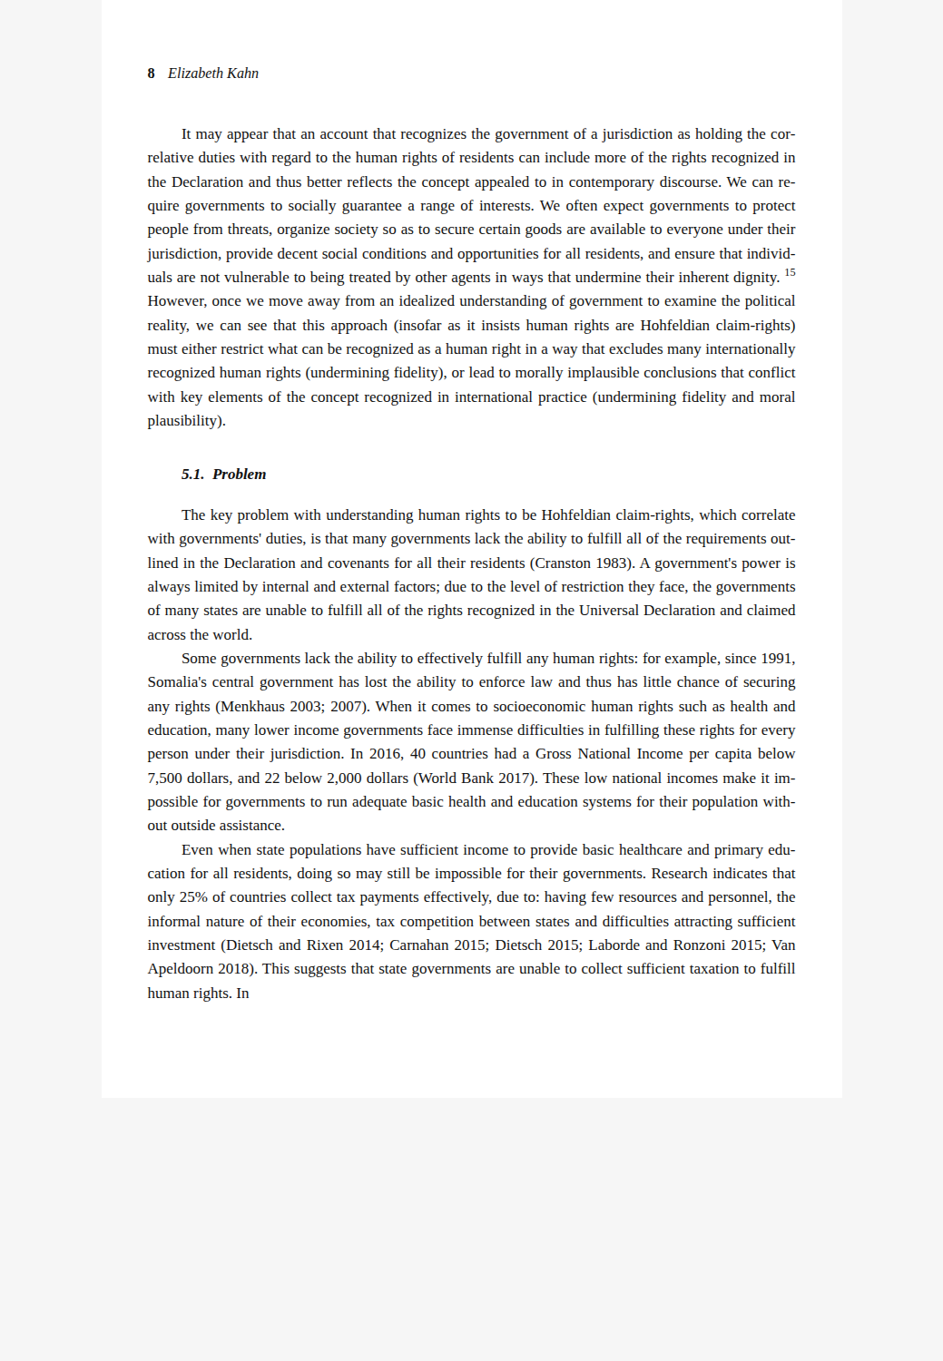8 Elizabeth Kahn
It may appear that an account that recognizes the government of a jurisdiction as holding the correlative duties with regard to the human rights of residents can include more of the rights recognized in the Declaration and thus better reflects the concept appealed to in contemporary discourse. We can require governments to socially guarantee a range of interests. We often expect governments to protect people from threats, organize society so as to secure certain goods are available to everyone under their jurisdiction, provide decent social conditions and opportunities for all residents, and ensure that individuals are not vulnerable to being treated by other agents in ways that undermine their inherent dignity. 15 However, once we move away from an idealized understanding of government to examine the political reality, we can see that this approach (insofar as it insists human rights are Hohfeldian claim-rights) must either restrict what can be recognized as a human right in a way that excludes many internationally recognized human rights (undermining fidelity), or lead to morally implausible conclusions that conflict with key elements of the concept recognized in international practice (undermining fidelity and moral plausibility).
5.1. Problem
The key problem with understanding human rights to be Hohfeldian claim-rights, which correlate with governments' duties, is that many governments lack the ability to fulfill all of the requirements outlined in the Declaration and covenants for all their residents (Cranston 1983). A government's power is always limited by internal and external factors; due to the level of restriction they face, the governments of many states are unable to fulfill all of the rights recognized in the Universal Declaration and claimed across the world.
Some governments lack the ability to effectively fulfill any human rights: for example, since 1991, Somalia's central government has lost the ability to enforce law and thus has little chance of securing any rights (Menkhaus 2003; 2007). When it comes to socioeconomic human rights such as health and education, many lower income governments face immense difficulties in fulfilling these rights for every person under their jurisdiction. In 2016, 40 countries had a Gross National Income per capita below 7,500 dollars, and 22 below 2,000 dollars (World Bank 2017). These low national incomes make it impossible for governments to run adequate basic health and education systems for their population without outside assistance.
Even when state populations have sufficient income to provide basic healthcare and primary education for all residents, doing so may still be impossible for their governments. Research indicates that only 25% of countries collect tax payments effectively, due to: having few resources and personnel, the informal nature of their economies, tax competition between states and difficulties attracting sufficient investment (Dietsch and Rixen 2014; Carnahan 2015; Dietsch 2015; Laborde and Ronzoni 2015; Van Apeldoorn 2018). This suggests that state governments are unable to collect sufficient taxation to fulfill human rights. In